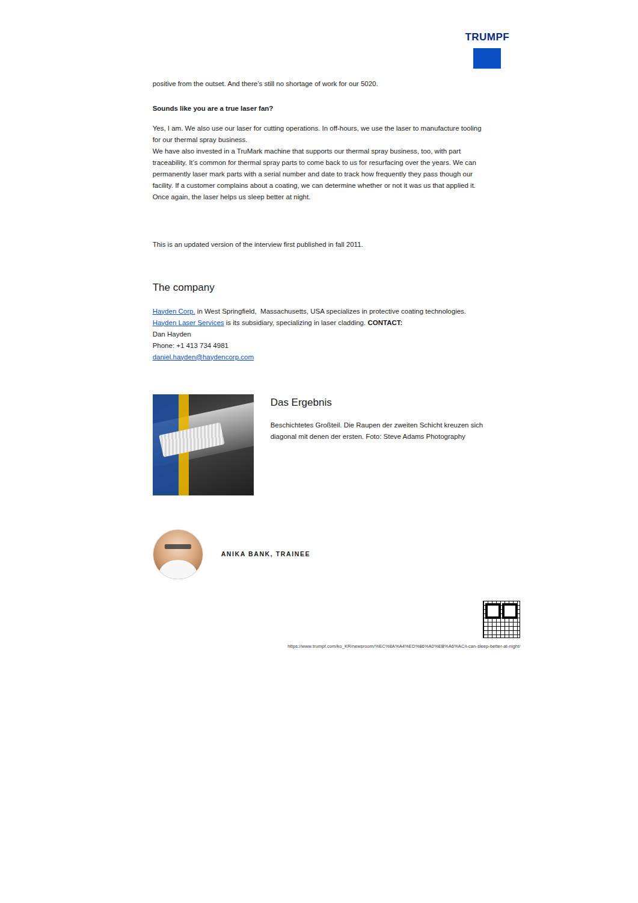TRUMPF
positive from the outset. And there’s still no shortage of work for our 5020.
Sounds like you are a true laser fan?
Yes, I am. We also use our laser for cutting operations. In off-hours, we use the laser to manufacture tooling for our thermal spray business.
We have also invested in a TruMark machine that supports our thermal spray business, too, with part traceability. It’s common for thermal spray parts to come back to us for resurfacing over the years. We can permanently laser mark parts with a serial number and date to track how frequently they pass though our facility. If a customer complains about a coating, we can determine whether or not it was us that applied it. Once again, the laser helps us sleep better at night.
This is an updated version of the interview first published in fall 2011.
The company
Hayden Corp. in West Springfield, Massachusetts, USA specializes in protective coating technologies. Hayden Laser Services is its subsidiary, specializing in laser cladding. CONTACT:
Dan Hayden
Phone: +1 413 734 4981
daniel.hayden@haydencorp.com
Das Ergebnis
Beschichtetes Großteil. Die Raupen der zweiten Schicht kreuzen sich diagonal mit denen der ersten. Foto: Steve Adams Photography
Anika Bank, Trainee
https://www.trumpf.com/ko_KR/newsroom/%EC%8A%A4%ED%86%A0%EB%A6%AC/i-can-sleep-better-at-night/